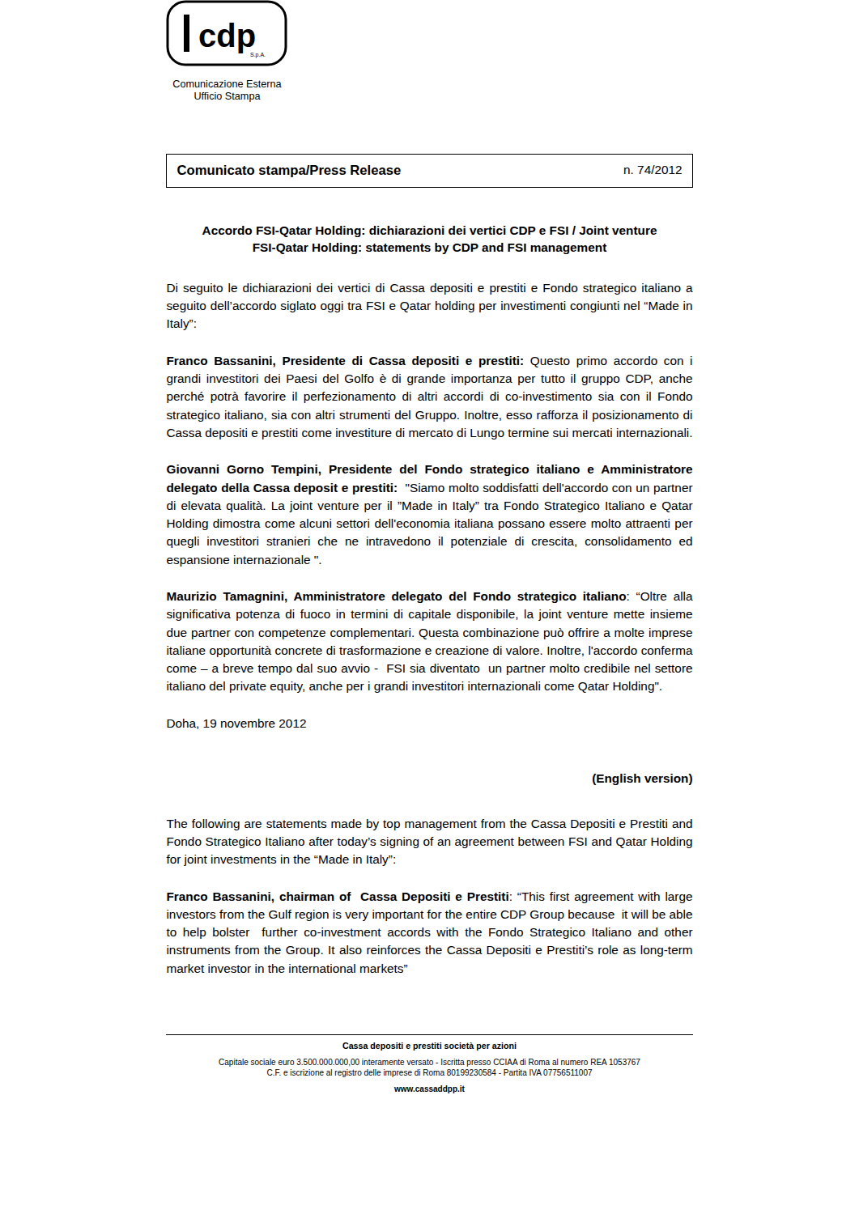cdp S.p.A.
Comunicazione Esterna Ufficio Stampa
Comunicato stampa/Press Release n. 74/2012
Accordo FSI-Qatar Holding: dichiarazioni dei vertici CDP e FSI / Joint venture
FSI-Qatar Holding: statements by CDP and FSI management
Di seguito le dichiarazioni dei vertici di Cassa depositi e prestiti e Fondo strategico italiano a seguito dell’accordo siglato oggi tra FSI e Qatar holding per investimenti congiunti nel “Made in Italy”:
Franco Bassanini, Presidente di Cassa depositi e prestiti: Questo primo accordo con i grandi investitori dei Paesi del Golfo è di grande importanza per tutto il gruppo CDP, anche perché potrà favorire il perfezionamento di altri accordi di co-investimento sia con il Fondo strategico italiano, sia con altri strumenti del Gruppo. Inoltre, esso rafforza il posizionamento di Cassa depositi e prestiti come investiture di mercato di Lungo termine sui mercati internazionali.
Giovanni Gorno Tempini, Presidente del Fondo strategico italiano e Amministratore delegato della Cassa deposit e prestiti: "Siamo molto soddisfatti dell'accordo con un partner di elevata qualità. La joint venture per il ”Made in Italy” tra Fondo Strategico Italiano e Qatar Holding dimostra come alcuni settori dell'economia italiana possano essere molto attraenti per quegli investitori stranieri che ne intravedono il potenziale di crescita, consolidamento ed espansione internazionale ".
Maurizio Tamagnini, Amministratore delegato del Fondo strategico italiano: “Oltre alla significativa potenza di fuoco in termini di capitale disponibile, la joint venture mette insieme due partner con competenze complementari. Questa combinazione può offrire a molte imprese italiane opportunità concrete di trasformazione e creazione di valore. Inoltre, l'accordo conferma come – a breve tempo dal suo avvio - FSI sia diventato un partner molto credibile nel settore italiano del private equity, anche per i grandi investitori internazionali come Qatar Holding".
Doha, 19 novembre 2012
(English version)
The following are statements made by top management from the Cassa Depositi e Prestiti and Fondo Strategico Italiano after today’s signing of an agreement between FSI and Qatar Holding for joint investments in the “Made in Italy”:
Franco Bassanini, chairman of Cassa Depositi e Prestiti: “This first agreement with large investors from the Gulf region is very important for the entire CDP Group because it will be able to help bolster further co-investment accords with the Fondo Strategico Italiano and other instruments from the Group. It also reinforces the Cassa Depositi e Prestiti’s role as long-term market investor in the international markets”
Cassa depositi e prestiti società per azioni
Capitale sociale euro 3.500.000.000,00 interamente versato - Iscritta presso CCIAA di Roma al numero REA 1053767
C.F. e iscrizione al registro delle imprese di Roma 80199230584 - Partita IVA 07756511007
www.cassaddpp.it